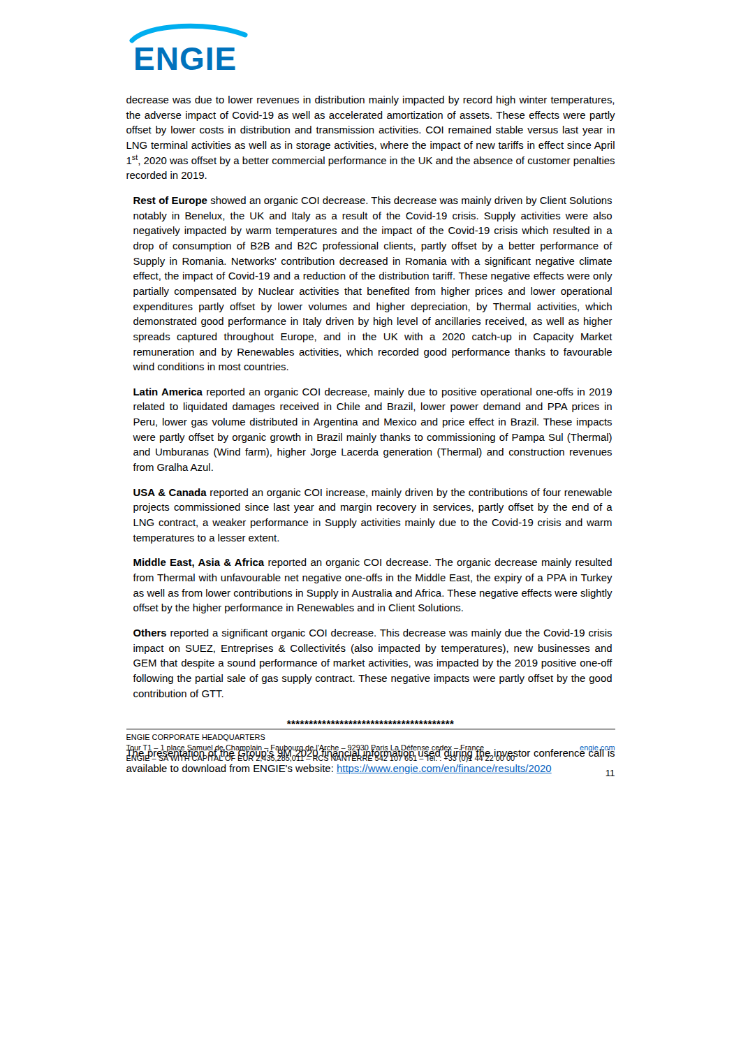ENGIE
decrease was due to lower revenues in distribution mainly impacted by record high winter temperatures, the adverse impact of Covid-19 as well as accelerated amortization of assets. These effects were partly offset by lower costs in distribution and transmission activities. COI remained stable versus last year in LNG terminal activities as well as in storage activities, where the impact of new tariffs in effect since April 1st, 2020 was offset by a better commercial performance in the UK and the absence of customer penalties recorded in 2019.
Rest of Europe showed an organic COI decrease. This decrease was mainly driven by Client Solutions notably in Benelux, the UK and Italy as a result of the Covid-19 crisis. Supply activities were also negatively impacted by warm temperatures and the impact of the Covid-19 crisis which resulted in a drop of consumption of B2B and B2C professional clients, partly offset by a better performance of Supply in Romania. Networks' contribution decreased in Romania with a significant negative climate effect, the impact of Covid-19 and a reduction of the distribution tariff. These negative effects were only partially compensated by Nuclear activities that benefited from higher prices and lower operational expenditures partly offset by lower volumes and higher depreciation, by Thermal activities, which demonstrated good performance in Italy driven by high level of ancillaries received, as well as higher spreads captured throughout Europe, and in the UK with a 2020 catch-up in Capacity Market remuneration and by Renewables activities, which recorded good performance thanks to favourable wind conditions in most countries.
Latin America reported an organic COI decrease, mainly due to positive operational one-offs in 2019 related to liquidated damages received in Chile and Brazil, lower power demand and PPA prices in Peru, lower gas volume distributed in Argentina and Mexico and price effect in Brazil. These impacts were partly offset by organic growth in Brazil mainly thanks to commissioning of Pampa Sul (Thermal) and Umburanas (Wind farm), higher Jorge Lacerda generation (Thermal) and construction revenues from Gralha Azul.
USA & Canada reported an organic COI increase, mainly driven by the contributions of four renewable projects commissioned since last year and margin recovery in services, partly offset by the end of a LNG contract, a weaker performance in Supply activities mainly due to the Covid-19 crisis and warm temperatures to a lesser extent.
Middle East, Asia & Africa reported an organic COI decrease. The organic decrease mainly resulted from Thermal with unfavourable net negative one-offs in the Middle East, the expiry of a PPA in Turkey as well as from lower contributions in Supply in Australia and Africa. These negative effects were slightly offset by the higher performance in Renewables and in Client Solutions.
Others reported a significant organic COI decrease. This decrease was mainly due the Covid-19 crisis impact on SUEZ, Entreprises & Collectivités (also impacted by temperatures), new businesses and GEM that despite a sound performance of market activities, was impacted by the 2019 positive one-off following the partial sale of gas supply contract. These negative impacts were partly offset by the good contribution of GTT.
**************************************
The presentation of the Group's 9M 2020 financial information used during the investor conference call is available to download from ENGIE's website: https://www.engie.com/en/finance/results/2020
ENGIE CORPORATE HEADQUARTERS
Tour T1 – 1 place Samuel de Champlain – Faubourg de l'Arche – 92930 Paris La Défense cedex – France
engie.com
ENGIE – SA WITH CAPITAL OF EUR 2,435,285,011 – RCS NANTERRE 542 107 651 – Tel. : +33 (0)1 44 22 00 00
11